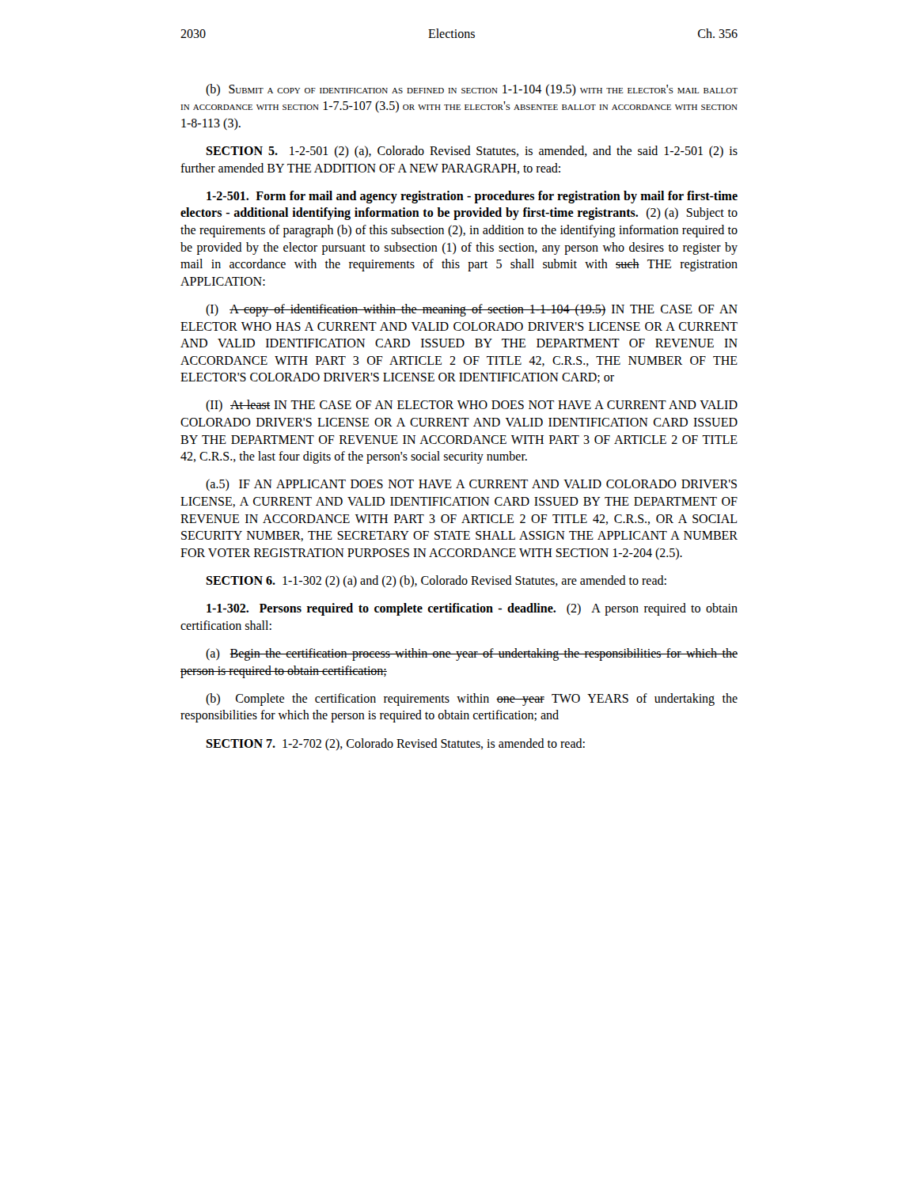2030 Elections Ch. 356
(b) Submit a copy of identification as defined in section 1-1-104 (19.5) with the elector's mail ballot in accordance with section 1-7.5-107 (3.5) or with the elector's absentee ballot in accordance with section 1-8-113 (3).
SECTION 5. 1-2-501 (2) (a), Colorado Revised Statutes, is amended, and the said 1-2-501 (2) is further amended BY THE ADDITION OF A NEW PARAGRAPH, to read:
1-2-501. Form for mail and agency registration - procedures for registration by mail for first-time electors - additional identifying information to be provided by first-time registrants. (2) (a) Subject to the requirements of paragraph (b) of this subsection (2), in addition to the identifying information required to be provided by the elector pursuant to subsection (1) of this section, any person who desires to register by mail in accordance with the requirements of this part 5 shall submit with such THE registration APPLICATION:
(I) A copy of identification within the meaning of section 1-1-104 (19.5) IN THE CASE OF AN ELECTOR WHO HAS A CURRENT AND VALID COLORADO DRIVER'S LICENSE OR A CURRENT AND VALID IDENTIFICATION CARD ISSUED BY THE DEPARTMENT OF REVENUE IN ACCORDANCE WITH PART 3 OF ARTICLE 2 OF TITLE 42, C.R.S., THE NUMBER OF THE ELECTOR'S COLORADO DRIVER'S LICENSE OR IDENTIFICATION CARD; or
(II) At least IN THE CASE OF AN ELECTOR WHO DOES NOT HAVE A CURRENT AND VALID COLORADO DRIVER'S LICENSE OR A CURRENT AND VALID IDENTIFICATION CARD ISSUED BY THE DEPARTMENT OF REVENUE IN ACCORDANCE WITH PART 3 OF ARTICLE 2 OF TITLE 42, C.R.S., the last four digits of the person's social security number.
(a.5) IF AN APPLICANT DOES NOT HAVE A CURRENT AND VALID COLORADO DRIVER'S LICENSE, A CURRENT AND VALID IDENTIFICATION CARD ISSUED BY THE DEPARTMENT OF REVENUE IN ACCORDANCE WITH PART 3 OF ARTICLE 2 OF TITLE 42, C.R.S., OR A SOCIAL SECURITY NUMBER, THE SECRETARY OF STATE SHALL ASSIGN THE APPLICANT A NUMBER FOR VOTER REGISTRATION PURPOSES IN ACCORDANCE WITH SECTION 1-2-204 (2.5).
SECTION 6. 1-1-302 (2) (a) and (2) (b), Colorado Revised Statutes, are amended to read:
1-1-302. Persons required to complete certification - deadline. (2) A person required to obtain certification shall:
(a) Begin the certification process within one year of undertaking the responsibilities for which the person is required to obtain certification;
(b) Complete the certification requirements within one year TWO YEARS of undertaking the responsibilities for which the person is required to obtain certification; and
SECTION 7. 1-2-702 (2), Colorado Revised Statutes, is amended to read: